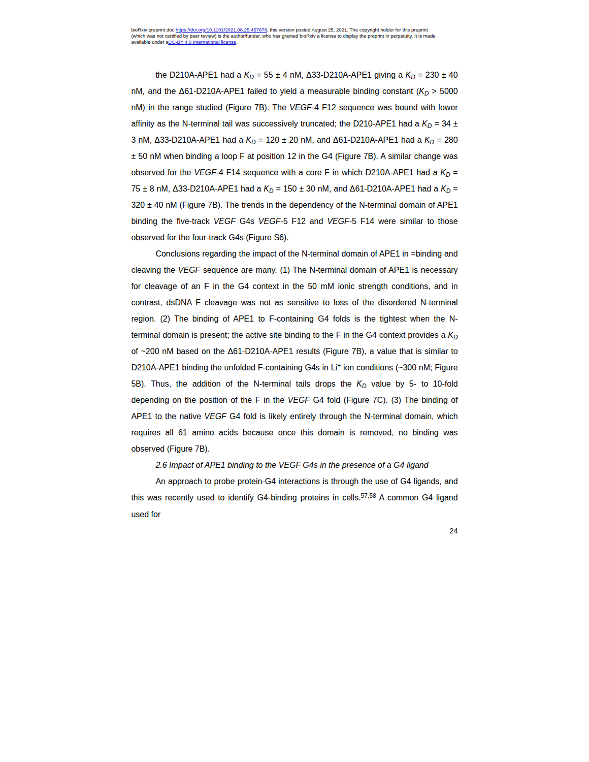bioRxiv preprint doi: https://doi.org/10.1101/2021.08.25.457676; this version posted August 25, 2021. The copyright holder for this preprint (which was not certified by peer review) is the author/funder, who has granted bioRxiv a license to display the preprint in perpetuity. It is made available under aCC-BY 4.0 International license.
the D210A-APE1 had a KD = 55 ± 4 nM, Δ33-D210A-APE1 giving a KD = 230 ± 40 nM, and the Δ61-D210A-APE1 failed to yield a measurable binding constant (KD > 5000 nM) in the range studied (Figure 7B). The VEGF-4 F12 sequence was bound with lower affinity as the N-terminal tail was successively truncated; the D210-APE1 had a KD = 34 ± 3 nM, Δ33-D210A-APE1 had a KD = 120 ± 20 nM, and Δ61-D210A-APE1 had a KD = 280 ± 50 nM when binding a loop F at position 12 in the G4 (Figure 7B). A similar change was observed for the VEGF-4 F14 sequence with a core F in which D210A-APE1 had a KD = 75 ± 8 nM, Δ33-D210A-APE1 had a KD = 150 ± 30 nM, and Δ61-D210A-APE1 had a KD = 320 ± 40 nM (Figure 7B). The trends in the dependency of the N-terminal domain of APE1 binding the five-track VEGF G4s VEGF-5 F12 and VEGF-5 F14 were similar to those observed for the four-track G4s (Figure S6).
Conclusions regarding the impact of the N-terminal domain of APE1 in =binding and cleaving the VEGF sequence are many. (1) The N-terminal domain of APE1 is necessary for cleavage of an F in the G4 context in the 50 mM ionic strength conditions, and in contrast, dsDNA F cleavage was not as sensitive to loss of the disordered N-terminal region. (2) The binding of APE1 to F-containing G4 folds is the tightest when the N-terminal domain is present; the active site binding to the F in the G4 context provides a KD of ~200 nM based on the Δ61-D210A-APE1 results (Figure 7B), a value that is similar to D210A-APE1 binding the unfolded F-containing G4s in Li+ ion conditions (~300 nM; Figure 5B). Thus, the addition of the N-terminal tails drops the KD value by 5- to 10-fold depending on the position of the F in the VEGF G4 fold (Figure 7C). (3) The binding of APE1 to the native VEGF G4 fold is likely entirely through the N-terminal domain, which requires all 61 amino acids because once this domain is removed, no binding was observed (Figure 7B).
2.6 Impact of APE1 binding to the VEGF G4s in the presence of a G4 ligand
An approach to probe protein-G4 interactions is through the use of G4 ligands, and this was recently used to identify G4-binding proteins in cells.57,58 A common G4 ligand used for
24